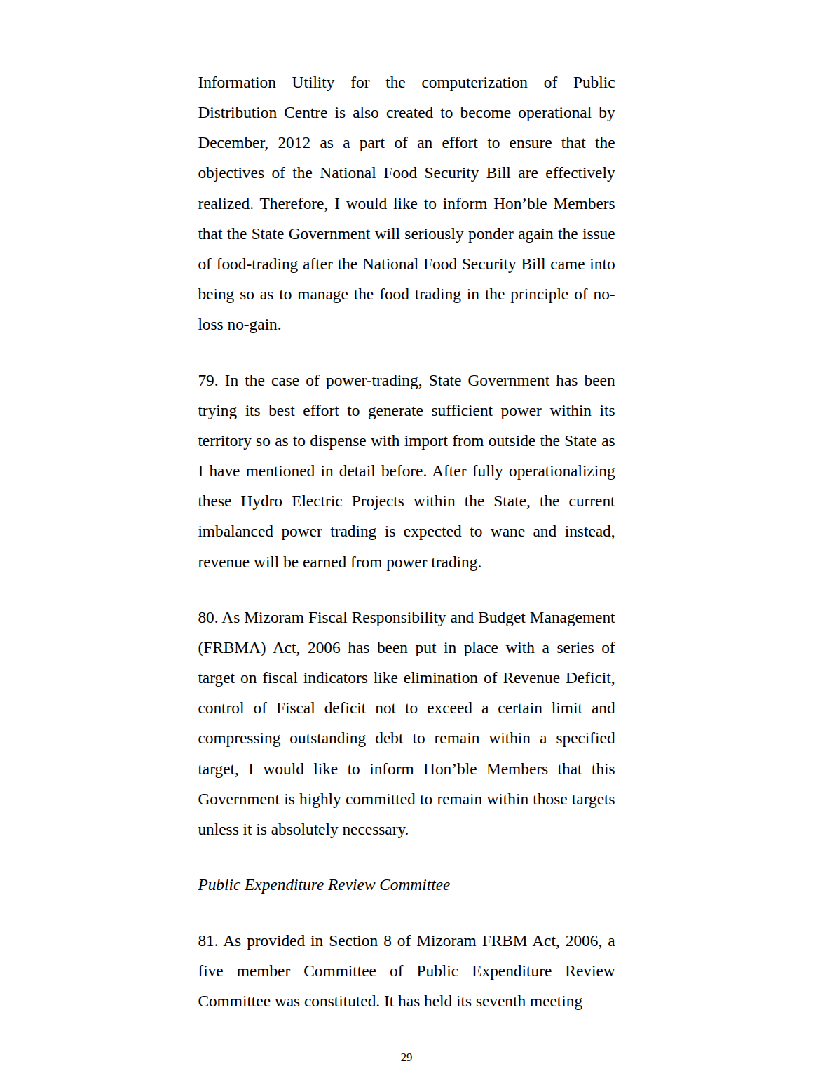Information Utility for the computerization of Public Distribution Centre is also created to become operational by December, 2012 as a part of an effort to ensure that the objectives of the National Food Security Bill are effectively realized. Therefore, I would like to inform Hon’ble Members that the State Government will seriously ponder again the issue of food-trading after the National Food Security Bill came into being so as to manage the food trading in the principle of no-loss no-gain.
79. In the case of power-trading, State Government has been trying its best effort to generate sufficient power within its territory so as to dispense with import from outside the State as I have mentioned in detail before. After fully operationalizing these Hydro Electric Projects within the State, the current imbalanced power trading is expected to wane and instead, revenue will be earned from power trading.
80. As Mizoram Fiscal Responsibility and Budget Management (FRBMA) Act, 2006 has been put in place with a series of target on fiscal indicators like elimination of Revenue Deficit, control of Fiscal deficit not to exceed a certain limit and compressing outstanding debt to remain within a specified target, I would like to inform Hon’ble Members that this Government is highly committed to remain within those targets unless it is absolutely necessary.
Public Expenditure Review Committee
81. As provided in Section 8 of Mizoram FRBM Act, 2006, a five member Committee of Public Expenditure Review Committee was constituted. It has held its seventh meeting
29